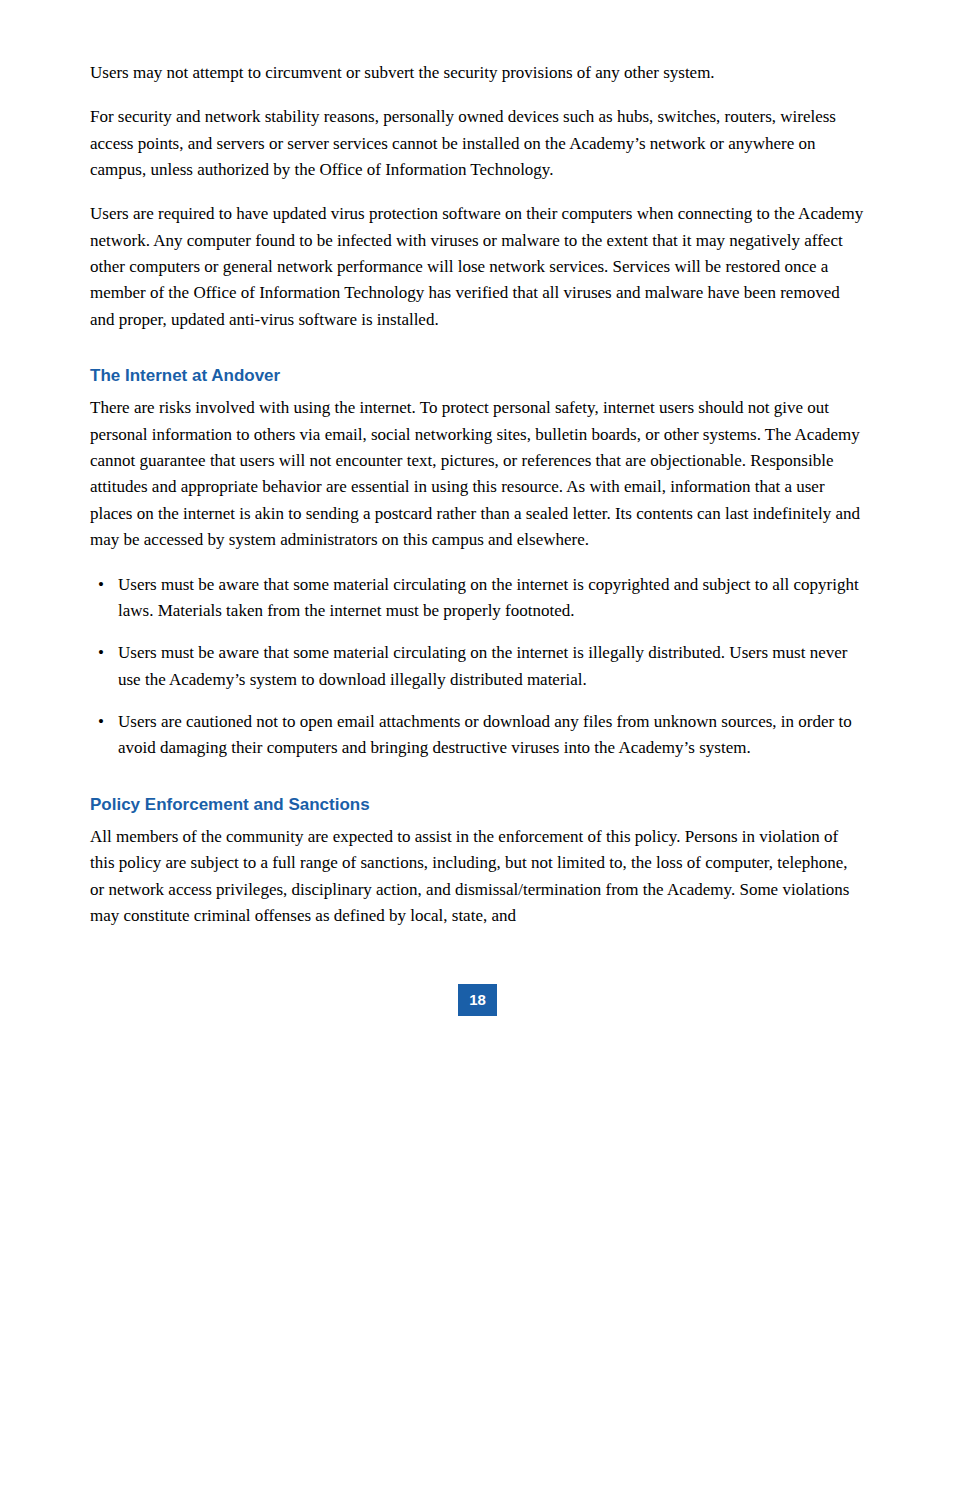Users may not attempt to circumvent or subvert the security provisions of any other system.
For security and network stability reasons, personally owned devices such as hubs, switches, routers, wireless access points, and servers or server services cannot be installed on the Academy’s network or anywhere on campus, unless authorized by the Office of Information Technology.
Users are required to have updated virus protection software on their computers when connecting to the Academy network. Any computer found to be infected with viruses or malware to the extent that it may negatively affect other computers or general network performance will lose network services. Services will be restored once a member of the Office of Information Technology has verified that all viruses and malware have been removed and proper, updated anti-virus software is installed.
The Internet at Andover
There are risks involved with using the internet. To protect personal safety, internet users should not give out personal information to others via email, social networking sites, bulletin boards, or other systems. The Academy cannot guarantee that users will not encounter text, pictures, or references that are objectionable. Responsible attitudes and appropriate behavior are essential in using this resource. As with email, information that a user places on the internet is akin to sending a postcard rather than a sealed letter. Its contents can last indefinitely and may be accessed by system administrators on this campus and elsewhere.
Users must be aware that some material circulating on the internet is copyrighted and subject to all copyright laws. Materials taken from the internet must be properly footnoted.
Users must be aware that some material circulating on the internet is illegally distributed. Users must never use the Academy’s system to download illegally distributed material.
Users are cautioned not to open email attachments or download any files from unknown sources, in order to avoid damaging their computers and bringing destructive viruses into the Academy’s system.
Policy Enforcement and Sanctions
All members of the community are expected to assist in the enforcement of this policy. Persons in violation of this policy are subject to a full range of sanctions, including, but not limited to, the loss of computer, telephone, or network access privileges, disciplinary action, and dismissal/termination from the Academy. Some violations may constitute criminal offenses as defined by local, state, and
18